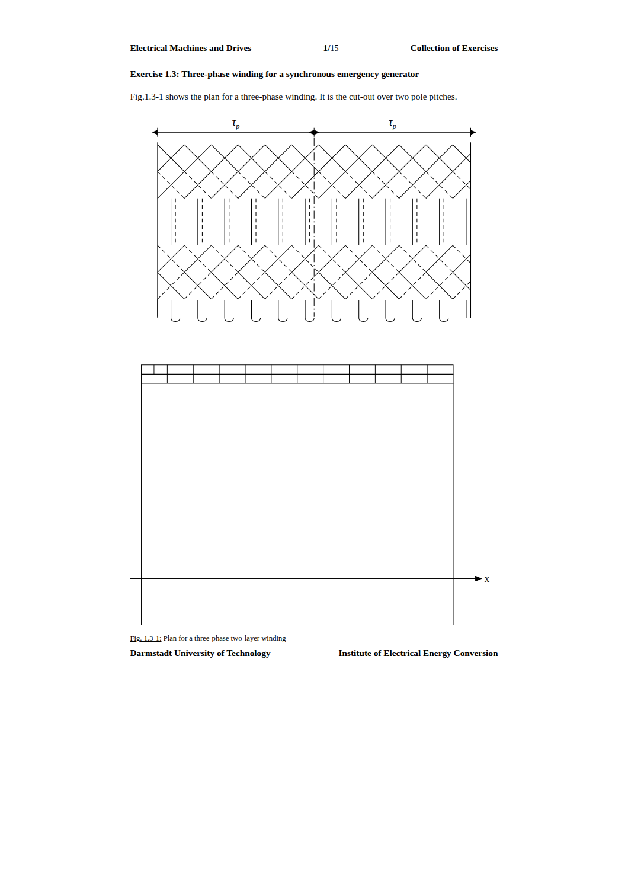Electrical Machines and Drives
1/15
Collection of Exercises
Exercise 1.3: Three-phase winding for a synchronous emergency generator
Fig.1.3-1 shows the plan for a three-phase winding. It is the cut-out over two pole pitches.
τp τp x
Fig. 1.3-1: Plan for a three-phase two-layer winding
Darmstadt University of Technology
Institute of Electrical Energy Conversion